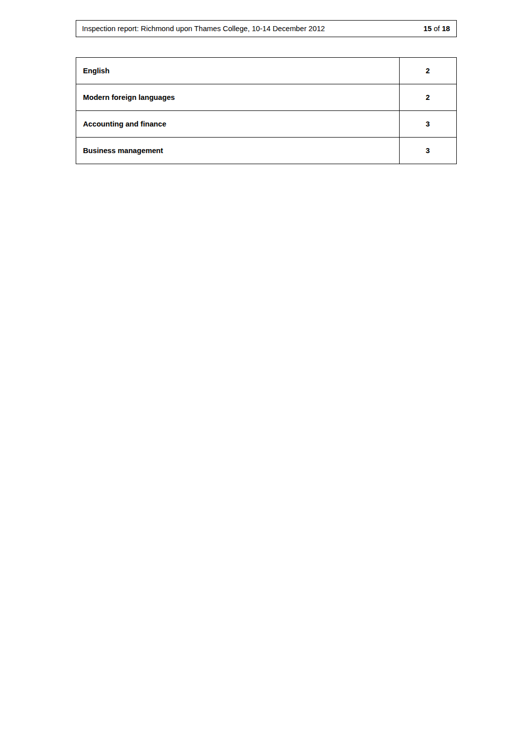Inspection report: Richmond upon Thames College, 10-14 December 2012 15 of 18
| English | 2 |
| Modern foreign languages | 2 |
| Accounting and finance | 3 |
| Business management | 3 |